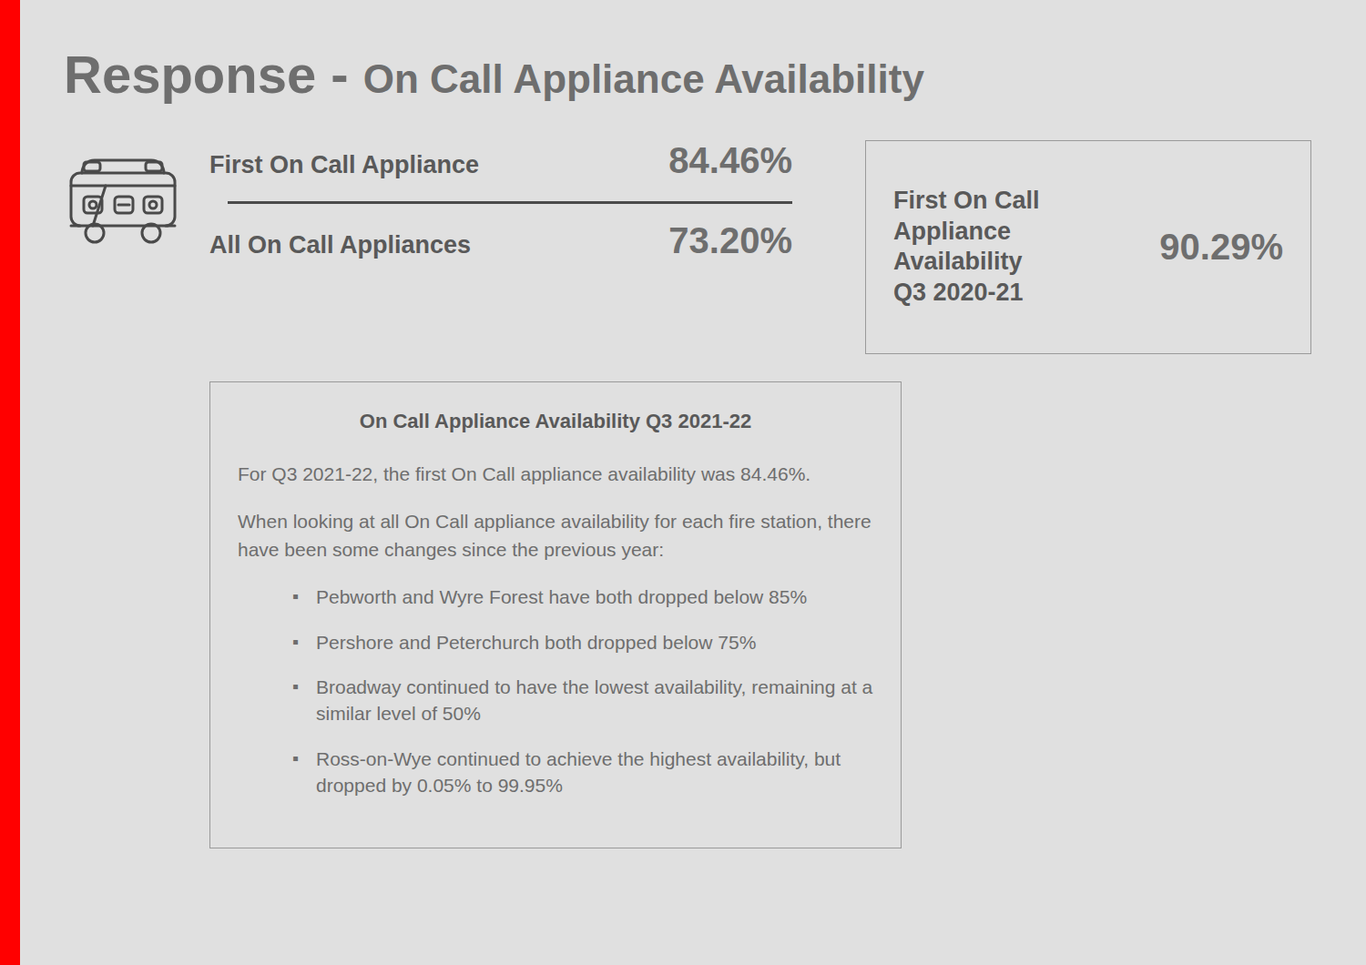Response - On Call Appliance Availability
First On Call Appliance 84.46%
All On Call Appliances 73.20%
First On Call
Appliance
Availability
Q3 2020-21
90.29%
On Call Appliance Availability Q3 2021-22
For Q3 2021-22, the first On Call appliance availability was 84.46%.
When looking at all On Call appliance availability for each fire station, there have been some changes since the previous year:
Pebworth and Wyre Forest have both dropped below 85%
Pershore and Peterchurch both dropped below 75%
Broadway continued to have the lowest availability, remaining at a similar level of 50%
Ross-on-Wye continued to achieve the highest availability, but dropped by 0.05% to 99.95%